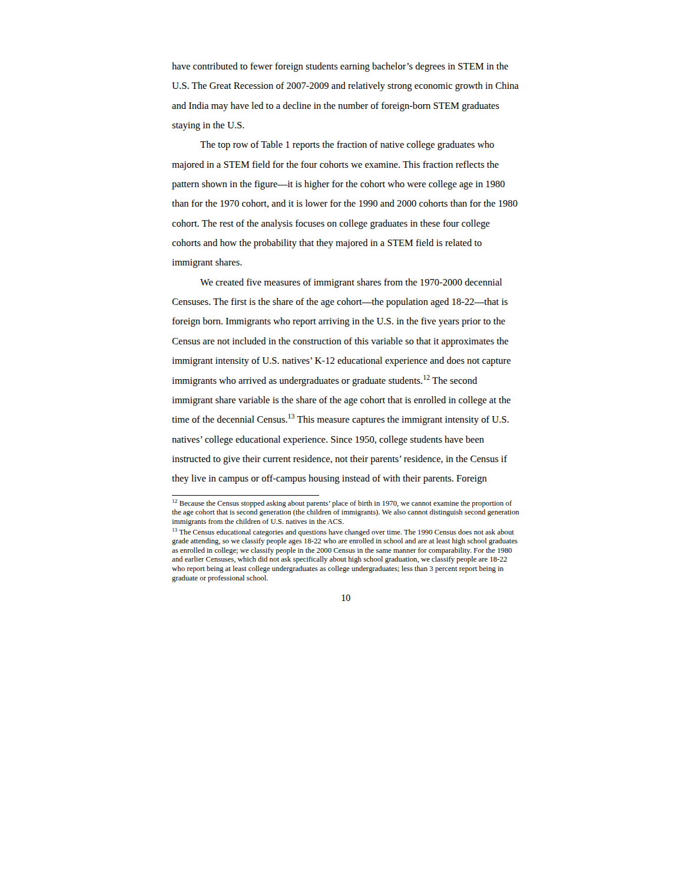have contributed to fewer foreign students earning bachelor’s degrees in STEM in the U.S. The Great Recession of 2007-2009 and relatively strong economic growth in China and India may have led to a decline in the number of foreign-born STEM graduates staying in the U.S.
The top row of Table 1 reports the fraction of native college graduates who majored in a STEM field for the four cohorts we examine. This fraction reflects the pattern shown in the figure—it is higher for the cohort who were college age in 1980 than for the 1970 cohort, and it is lower for the 1990 and 2000 cohorts than for the 1980 cohort. The rest of the analysis focuses on college graduates in these four college cohorts and how the probability that they majored in a STEM field is related to immigrant shares.
We created five measures of immigrant shares from the 1970-2000 decennial Censuses. The first is the share of the age cohort—the population aged 18-22—that is foreign born. Immigrants who report arriving in the U.S. in the five years prior to the Census are not included in the construction of this variable so that it approximates the immigrant intensity of U.S. natives’ K-12 educational experience and does not capture immigrants who arrived as undergraduates or graduate students.12 The second immigrant share variable is the share of the age cohort that is enrolled in college at the time of the decennial Census.13 This measure captures the immigrant intensity of U.S. natives’ college educational experience. Since 1950, college students have been instructed to give their current residence, not their parents’ residence, in the Census if they live in campus or off-campus housing instead of with their parents. Foreign
12 Because the Census stopped asking about parents’ place of birth in 1970, we cannot examine the proportion of the age cohort that is second generation (the children of immigrants). We also cannot distinguish second generation immigrants from the children of U.S. natives in the ACS.
13 The Census educational categories and questions have changed over time. The 1990 Census does not ask about grade attending, so we classify people ages 18-22 who are enrolled in school and are at least high school graduates as enrolled in college; we classify people in the 2000 Census in the same manner for comparability. For the 1980 and earlier Censuses, which did not ask specifically about high school graduation, we classify people are 18-22 who report being at least college undergraduates as college undergraduates; less than 3 percent report being in graduate or professional school.
10